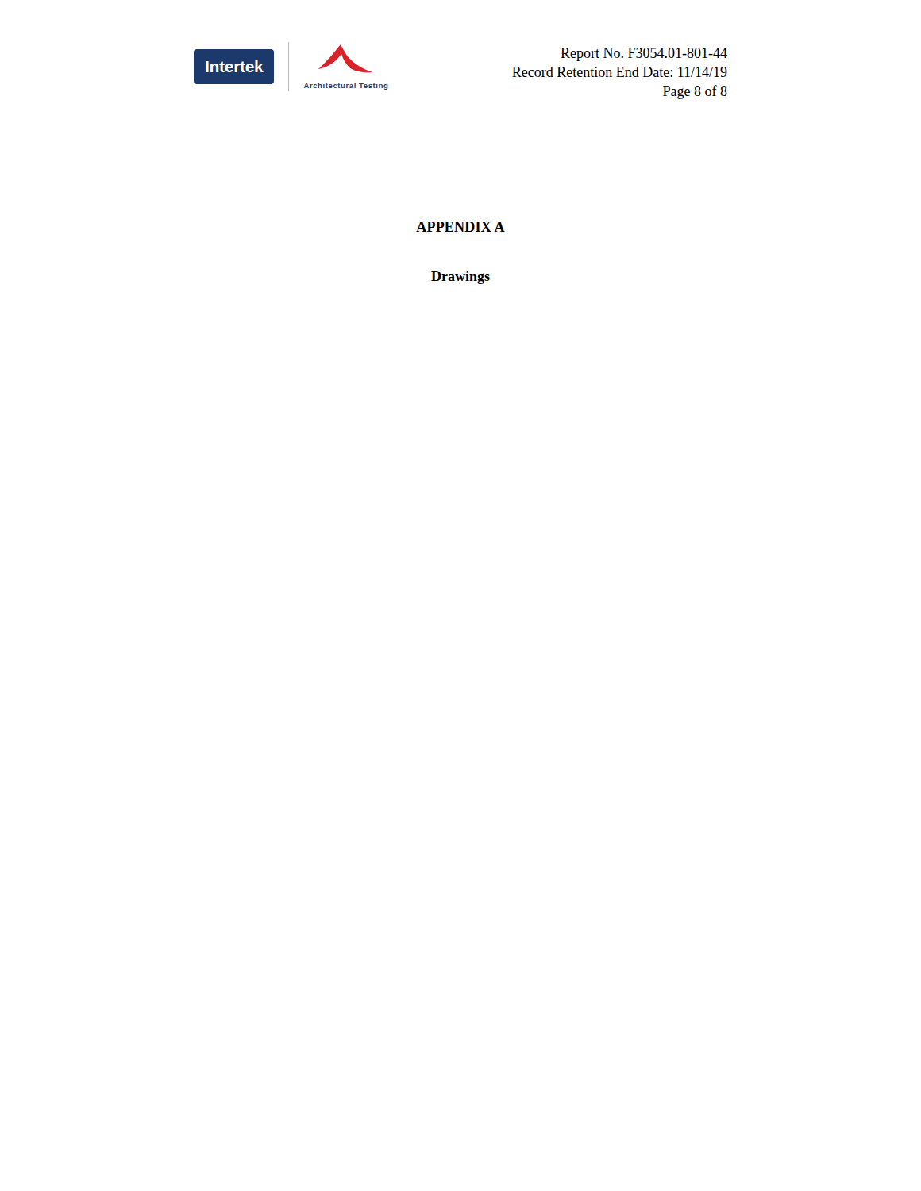Intertek
Architectural Testing
Report No. F3054.01-801-44
Record Retention End Date: 11/14/19
Page 8 of 8
APPENDIX A
Drawings